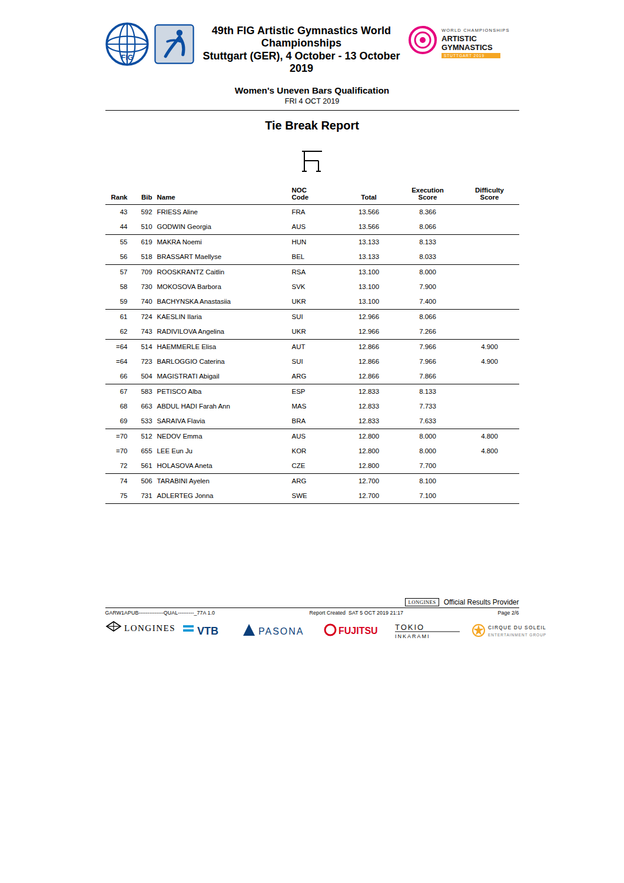FIG
49th FIG Artistic Gymnastics World Championships
Stuttgart (GER), 4 October - 13 October 2019
WORLD CHAMPIONSHIPS ARTISTIC GYMNASTICS STUTTGART 2019
Women's Uneven Bars Qualification
FRI 4 OCT 2019
Tie Break Report
| Rank | Bib | Name | NOC Code | Total | Execution Score | Difficulty Score |
| --- | --- | --- | --- | --- | --- | --- |
| 43 | 592 | FRIESS Aline | FRA | 13.566 | 8.366 | |
| 44 | 510 | GODWIN Georgia | AUS | 13.566 | 8.066 | |
| 55 | 619 | MAKRA Noemi | HUN | 13.133 | 8.133 | |
| 56 | 518 | BRASSART Maellyse | BEL | 13.133 | 8.033 | |
| 57 | 709 | ROOSKRANTZ Caitlin | RSA | 13.100 | 8.000 | |
| 58 | 730 | MOKOSOVA Barbora | SVK | 13.100 | 7.900 | |
| 59 | 740 | BACHYNSKA Anastasiia | UKR | 13.100 | 7.400 | |
| 61 | 724 | KAESLIN Ilaria | SUI | 12.966 | 8.066 | |
| 62 | 743 | RADIVILOVA Angelina | UKR | 12.966 | 7.266 | |
| =64 | 514 | HAEMMERLE Elisa | AUT | 12.866 | 7.966 | 4.900 |
| =64 | 723 | BARLOGGIO Caterina | SUI | 12.866 | 7.966 | 4.900 |
| 66 | 504 | MAGISTRATI Abigail | ARG | 12.866 | 7.866 | |
| 67 | 583 | PETISCO Alba | ESP | 12.833 | 8.133 | |
| 68 | 663 | ABDUL HADI Farah Ann | MAS | 12.833 | 7.733 | |
| 69 | 533 | SARAIVA Flavia | BRA | 12.833 | 7.633 | |
| =70 | 512 | NEDOV Emma | AUS | 12.800 | 8.000 | 4.800 |
| =70 | 655 | LEE Eun Ju | KOR | 12.800 | 8.000 | 4.800 |
| 72 | 561 | HOLASOVA Aneta | CZE | 12.800 | 7.700 | |
| 74 | 506 | TARABINI Ayelen | ARG | 12.700 | 8.100 | |
| 75 | 731 | ADLERTEG Jonna | SWE | 12.700 | 7.100 | |
LONGINES Official Results Provider
GARW1APUB--------------QUAL---------_77A 1.0 Report Created SAT 5 OCT 2019 21:17 Page 2/6
LONGINES
VTB
PASONA
FUJITSU
TOKIO INKARAMI
CIRQUE DU SOLEIL ENTERTAINMENT GROUP